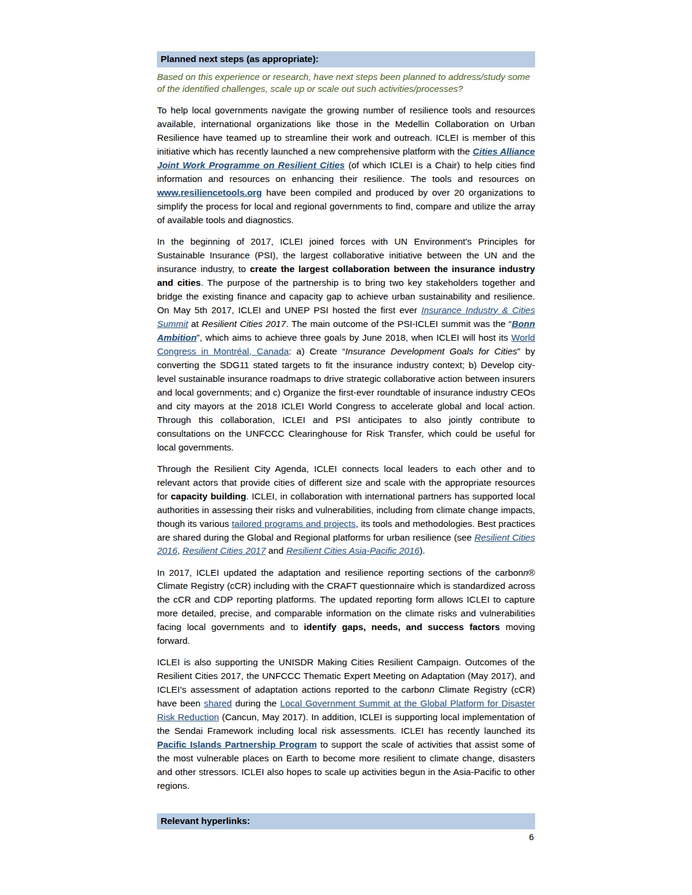Planned next steps (as appropriate):
Based on this experience or research, have next steps been planned to address/study some of the identified challenges, scale up or scale out such activities/processes?
To help local governments navigate the growing number of resilience tools and resources available, international organizations like those in the Medellin Collaboration on Urban Resilience have teamed up to streamline their work and outreach. ICLEI is member of this initiative which has recently launched a new comprehensive platform with the Cities Alliance Joint Work Programme on Resilient Cities (of which ICLEI is a Chair) to help cities find information and resources on enhancing their resilience. The tools and resources on www.resiliencetools.org have been compiled and produced by over 20 organizations to simplify the process for local and regional governments to find, compare and utilize the array of available tools and diagnostics.
In the beginning of 2017, ICLEI joined forces with UN Environment's Principles for Sustainable Insurance (PSI), the largest collaborative initiative between the UN and the insurance industry, to create the largest collaboration between the insurance industry and cities. The purpose of the partnership is to bring two key stakeholders together and bridge the existing finance and capacity gap to achieve urban sustainability and resilience. On May 5th 2017, ICLEI and UNEP PSI hosted the first ever Insurance Industry & Cities Summit at Resilient Cities 2017. The main outcome of the PSI-ICLEI summit was the “Bonn Ambition”, which aims to achieve three goals by June 2018, when ICLEI will host its World Congress in Montréal, Canada: a) Create “Insurance Development Goals for Cities” by converting the SDG11 stated targets to fit the insurance industry context; b) Develop city-level sustainable insurance roadmaps to drive strategic collaborative action between insurers and local governments; and c) Organize the first-ever roundtable of insurance industry CEOs and city mayors at the 2018 ICLEI World Congress to accelerate global and local action. Through this collaboration, ICLEI and PSI anticipates to also jointly contribute to consultations on the UNFCCC Clearinghouse for Risk Transfer, which could be useful for local governments.
Through the Resilient City Agenda, ICLEI connects local leaders to each other and to relevant actors that provide cities of different size and scale with the appropriate resources for capacity building. ICLEI, in collaboration with international partners has supported local authorities in assessing their risks and vulnerabilities, including from climate change impacts, though its various tailored programs and projects, its tools and methodologies. Best practices are shared during the Global and Regional platforms for urban resilience (see Resilient Cities 2016, Resilient Cities 2017 and Resilient Cities Asia-Pacific 2016).
In 2017, ICLEI updated the adaptation and resilience reporting sections of the carbonn® Climate Registry (cCR) including with the CRAFT questionnaire which is standardized across the cCR and CDP reporting platforms. The updated reporting form allows ICLEI to capture more detailed, precise, and comparable information on the climate risks and vulnerabilities facing local governments and to identify gaps, needs, and success factors moving forward.
ICLEI is also supporting the UNISDR Making Cities Resilient Campaign. Outcomes of the Resilient Cities 2017, the UNFCCC Thematic Expert Meeting on Adaptation (May 2017), and ICLEI’s assessment of adaptation actions reported to the carbonn Climate Registry (cCR) have been shared during the Local Government Summit at the Global Platform for Disaster Risk Reduction (Cancun, May 2017). In addition, ICLEI is supporting local implementation of the Sendai Framework including local risk assessments. ICLEI has recently launched its Pacific Islands Partnership Program to support the scale of activities that assist some of the most vulnerable places on Earth to become more resilient to climate change, disasters and other stressors. ICLEI also hopes to scale up activities begun in the Asia-Pacific to other regions.
Relevant hyperlinks:
6